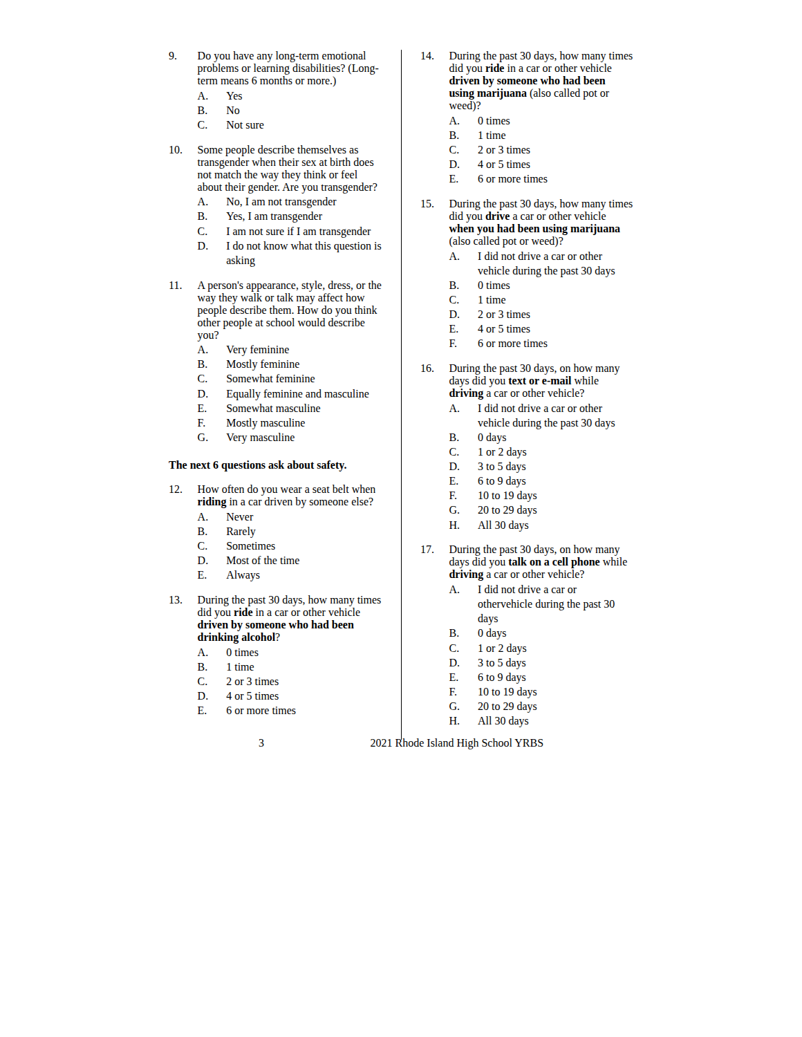9.
Do you have any long-term emotional problems or learning disabilities? (Long-term means 6 months or more.)
A. Yes
B. No
C. Not sure
10.
Some people describe themselves as transgender when their sex at birth does not match the way they think or feel about their gender. Are you transgender?
A. No, I am not transgender
B. Yes, I am transgender
C. I am not sure if I am transgender
D. I do not know what this question is asking
11.
A person's appearance, style, dress, or the way they walk or talk may affect how people describe them. How do you think other people at school would describe you?
A. Very feminine
B. Mostly feminine
C. Somewhat feminine
D. Equally feminine and masculine
E. Somewhat masculine
F. Mostly masculine
G. Very masculine
The next 6 questions ask about safety.
12.
How often do you wear a seat belt when riding in a car driven by someone else?
A. Never
B. Rarely
C. Sometimes
D. Most of the time
E. Always
13.
During the past 30 days, how many times did you ride in a car or other vehicle driven by someone who had been drinking alcohol?
A. 0 times
B. 1 time
C. 2 or 3 times
D. 4 or 5 times
E. 6 or more times
14.
During the past 30 days, how many times did you ride in a car or other vehicle driven by someone who had been using marijuana (also called pot or weed)?
A. 0 times
B. 1 time
C. 2 or 3 times
D. 4 or 5 times
E. 6 or more times
15.
During the past 30 days, how many times did you drive a car or other vehicle when you had been using marijuana (also called pot or weed)?
A. I did not drive a car or other vehicle during the past 30 days
B. 0 times
C. 1 time
D. 2 or 3 times
E. 4 or 5 times
F. 6 or more times
16.
During the past 30 days, on how many days did you text or e-mail while driving a car or other vehicle?
A. I did not drive a car or other vehicle during the past 30 days
B. 0 days
C. 1 or 2 days
D. 3 to 5 days
E. 6 to 9 days
F. 10 to 19 days
G. 20 to 29 days
H. All 30 days
17.
During the past 30 days, on how many days did you talk on a cell phone while driving a car or other vehicle?
A. I did not drive a car or othervehicle during the past 30 days
B. 0 days
C. 1 or 2 days
D. 3 to 5 days
E. 6 to 9 days
F. 10 to 19 days
G. 20 to 29 days
H. All 30 days
3 2021 Rhode Island High School YRBS